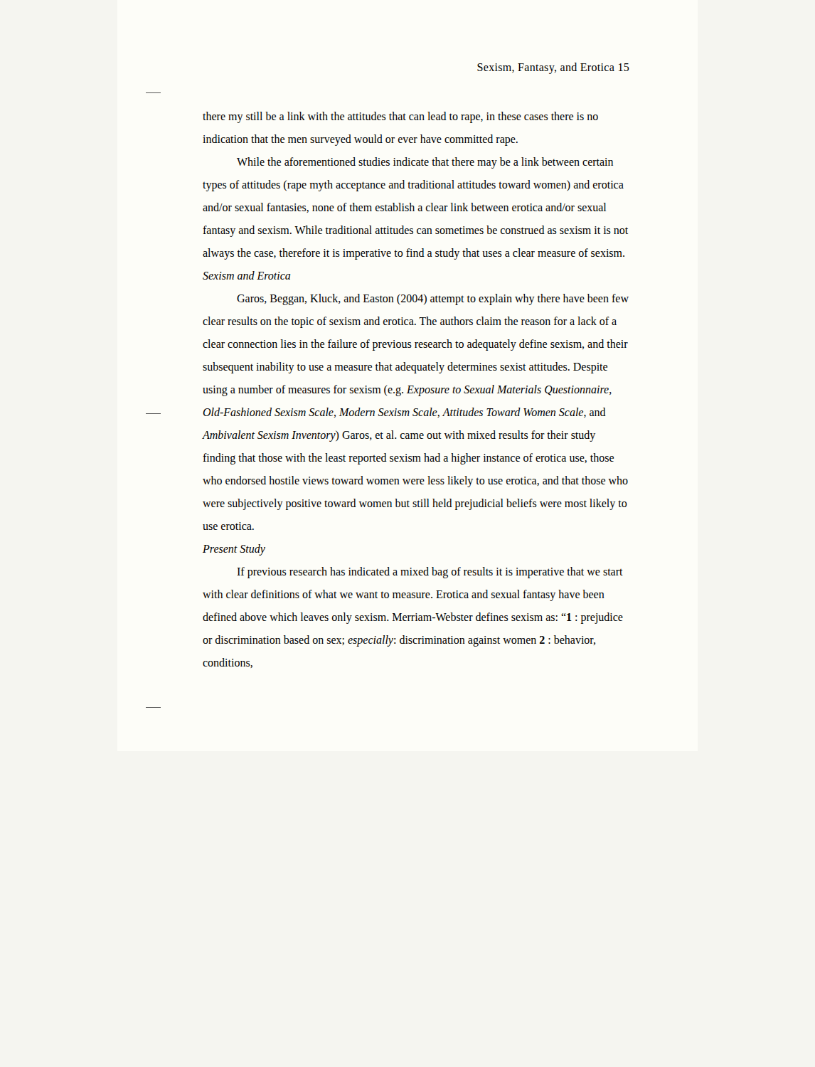Sexism, Fantasy, and Erotica 15
there my still be a link with the attitudes that can lead to rape, in these cases there is no indication that the men surveyed would or ever have committed rape.
While the aforementioned studies indicate that there may be a link between certain types of attitudes (rape myth acceptance and traditional attitudes toward women) and erotica and/or sexual fantasies, none of them establish a clear link between erotica and/or sexual fantasy and sexism. While traditional attitudes can sometimes be construed as sexism it is not always the case, therefore it is imperative to find a study that uses a clear measure of sexism.
Sexism and Erotica
Garos, Beggan, Kluck, and Easton (2004) attempt to explain why there have been few clear results on the topic of sexism and erotica. The authors claim the reason for a lack of a clear connection lies in the failure of previous research to adequately define sexism, and their subsequent inability to use a measure that adequately determines sexist attitudes. Despite using a number of measures for sexism (e.g. Exposure to Sexual Materials Questionnaire, Old-Fashioned Sexism Scale, Modern Sexism Scale, Attitudes Toward Women Scale, and Ambivalent Sexism Inventory) Garos, et al. came out with mixed results for their study finding that those with the least reported sexism had a higher instance of erotica use, those who endorsed hostile views toward women were less likely to use erotica, and that those who were subjectively positive toward women but still held prejudicial beliefs were most likely to use erotica.
Present Study
If previous research has indicated a mixed bag of results it is imperative that we start with clear definitions of what we want to measure. Erotica and sexual fantasy have been defined above which leaves only sexism. Merriam-Webster defines sexism as: “1 : prejudice or discrimination based on sex; especially: discrimination against women 2 : behavior, conditions,